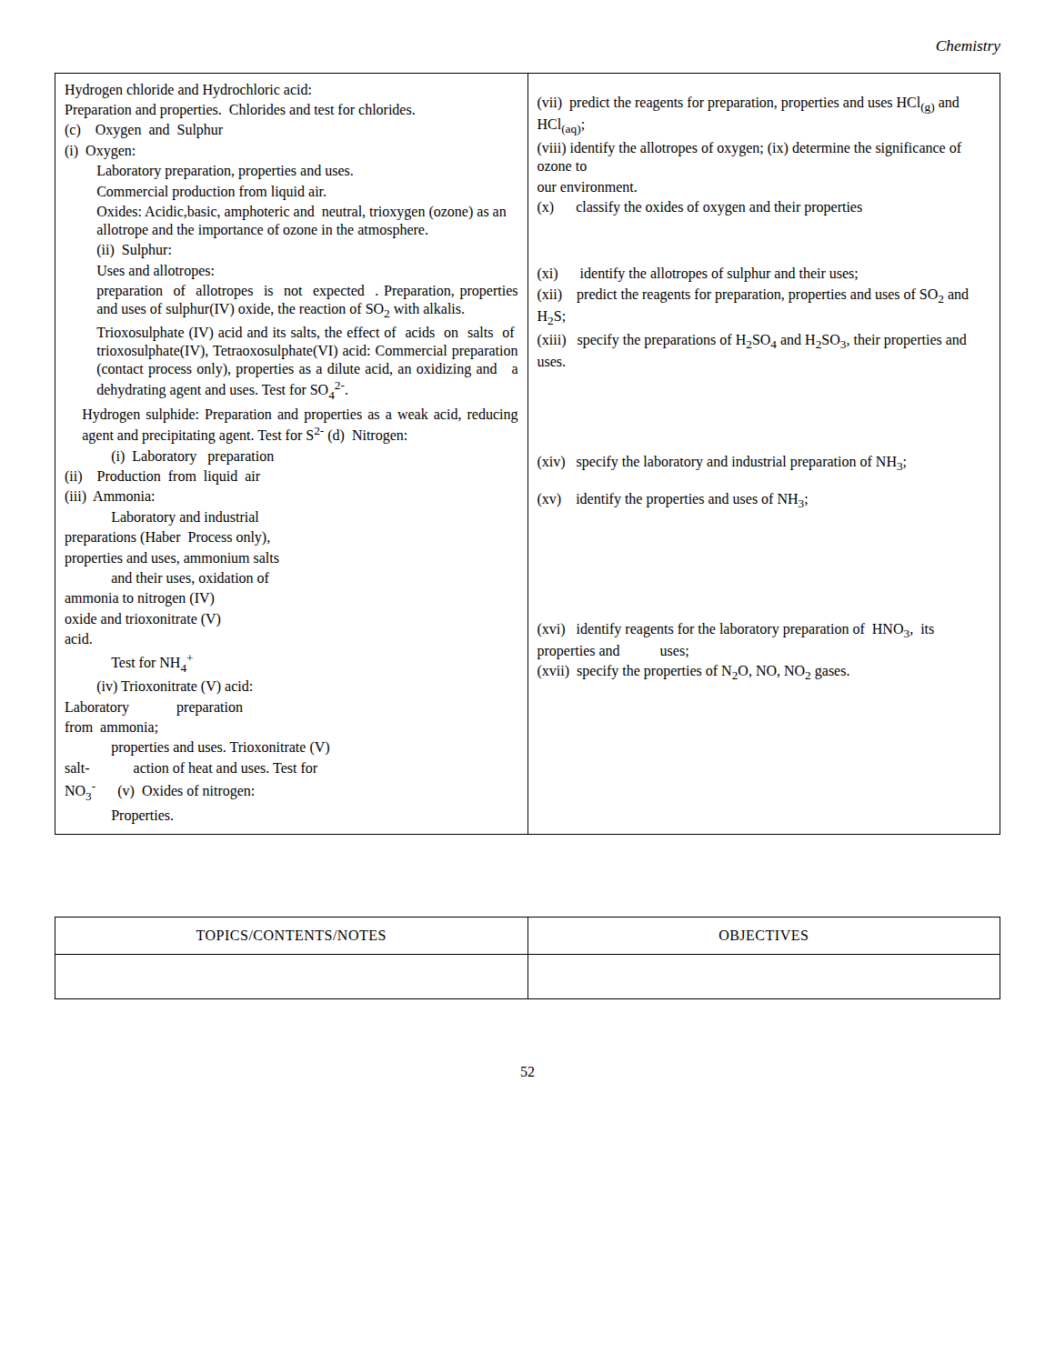Chemistry
| Hydrogen chloride and Hydrochloric acid: Preparation and properties. Chlorides and test for chlorides. (c) Oxygen and Sulphur (i) Oxygen: Laboratory preparation, properties and uses. Commercial production from liquid air. Oxides: Acidic,basic, amphoteric and neutral, trioxygen (ozone) as an allotrope and the importance of ozone in the atmosphere. (ii) Sulphur: Uses and allotropes: preparation of allotropes is not expected . Preparation, properties and uses of sulphur(IV) oxide, the reaction of SO 2 with alkalis. Trioxosulphate (IV) acid and its salts, the effect of acids on salts of trioxosulphate(IV), Tetraoxosulphate(VI) acid: Commercial preparation (contact process only), properties as a dilute acid, an oxidizing and a dehydrating agent and uses. Test for SO 4 2- . Hydrogen sulphide: Preparation and properties as a weak acid, reducing agent and precipitating agent. Test for S 2- (d) Nitrogen: (i) Laboratory preparation (ii) Production from liquid air (iii) Ammonia: Laboratory and industrial preparations (Haber Process only), properties and uses, ammonium salts and their uses, oxidation of ammonia to nitrogen (IV) oxide and trioxonitrate (V) acid. Test for NH 4 + (iv) Trioxonitrate (V) acid: Laboratory preparation from ammonia; properties and uses. Trioxonitrate (V) salt- action of heat and uses. Test for NO 3 - (v) Oxides of nitrogen: Properties. | (vii) predict the reagents for preparation, properties and uses HCl (g) and HCl (aq) ; (viii) identify the allotropes of oxygen; (ix) determine the significance of ozone to our environment. (x) classify the oxides of oxygen and their properties (xi) identify the allotropes of sulphur and their uses; (xii) predict the reagents for preparation, properties and uses of SO 2 and H 2 S; (xiii) specify the preparations of H 2 SO 4 and H 2 SO 3 , their properties and uses. (xiv) specify the laboratory and industrial preparation of NH 3 ; (xv) identify the properties and uses of NH 3 ; (xvi) identify reagents for the laboratory preparation of HNO 3 , its properties and uses; (xvii) specify the properties of N 2 O, NO, NO 2 gases. |
| TOPICS/CONTENTS/NOTES | OBJECTIVES |
52